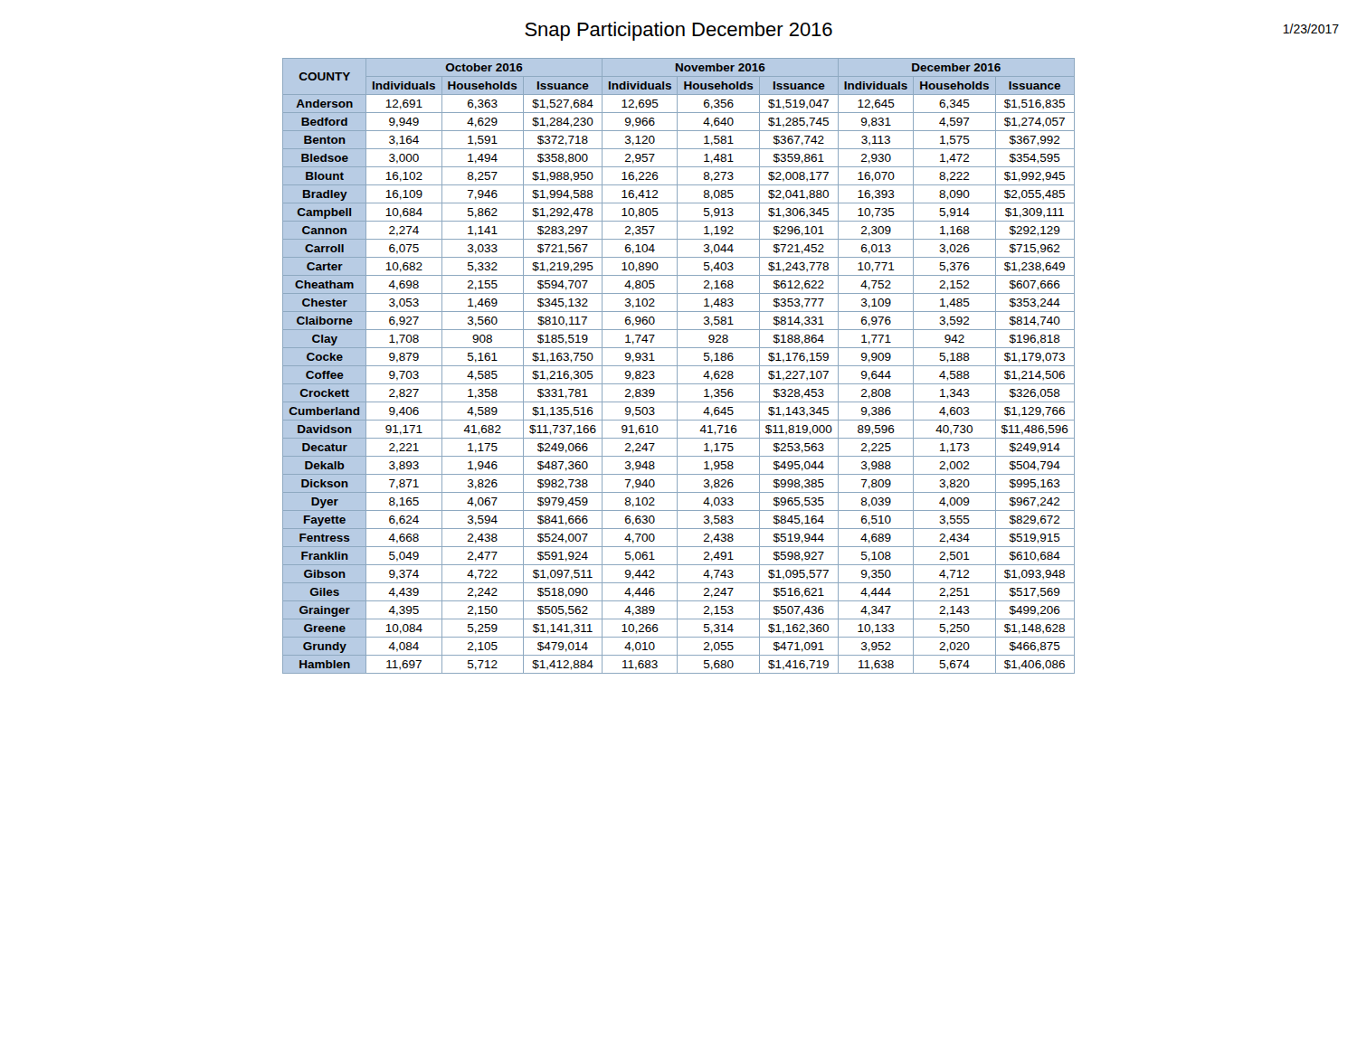Snap Participation December 2016
1/23/2017
| COUNTY | October 2016 | November 2016 | December 2016 |
| --- | --- | --- | --- |
| Individuals | Households | Issuance | Individuals | Households | Issuance | Individuals | Households | Issuance |
| Anderson | 12,691 | 6,363 | $1,527,684 | 12,695 | 6,356 | $1,519,047 | 12,645 | 6,345 | $1,516,835 |
| Bedford | 9,949 | 4,629 | $1,284,230 | 9,966 | 4,640 | $1,285,745 | 9,831 | 4,597 | $1,274,057 |
| Benton | 3,164 | 1,591 | $372,718 | 3,120 | 1,581 | $367,742 | 3,113 | 1,575 | $367,992 |
| Bledsoe | 3,000 | 1,494 | $358,800 | 2,957 | 1,481 | $359,861 | 2,930 | 1,472 | $354,595 |
| Blount | 16,102 | 8,257 | $1,988,950 | 16,226 | 8,273 | $2,008,177 | 16,070 | 8,222 | $1,992,945 |
| Bradley | 16,109 | 7,946 | $1,994,588 | 16,412 | 8,085 | $2,041,880 | 16,393 | 8,090 | $2,055,485 |
| Campbell | 10,684 | 5,862 | $1,292,478 | 10,805 | 5,913 | $1,306,345 | 10,735 | 5,914 | $1,309,111 |
| Cannon | 2,274 | 1,141 | $283,297 | 2,357 | 1,192 | $296,101 | 2,309 | 1,168 | $292,129 |
| Carroll | 6,075 | 3,033 | $721,567 | 6,104 | 3,044 | $721,452 | 6,013 | 3,026 | $715,962 |
| Carter | 10,682 | 5,332 | $1,219,295 | 10,890 | 5,403 | $1,243,778 | 10,771 | 5,376 | $1,238,649 |
| Cheatham | 4,698 | 2,155 | $594,707 | 4,805 | 2,168 | $612,622 | 4,752 | 2,152 | $607,666 |
| Chester | 3,053 | 1,469 | $345,132 | 3,102 | 1,483 | $353,777 | 3,109 | 1,485 | $353,244 |
| Claiborne | 6,927 | 3,560 | $810,117 | 6,960 | 3,581 | $814,331 | 6,976 | 3,592 | $814,740 |
| Clay | 1,708 | 908 | $185,519 | 1,747 | 928 | $188,864 | 1,771 | 942 | $196,818 |
| Cocke | 9,879 | 5,161 | $1,163,750 | 9,931 | 5,186 | $1,176,159 | 9,909 | 5,188 | $1,179,073 |
| Coffee | 9,703 | 4,585 | $1,216,305 | 9,823 | 4,628 | $1,227,107 | 9,644 | 4,588 | $1,214,506 |
| Crockett | 2,827 | 1,358 | $331,781 | 2,839 | 1,356 | $328,453 | 2,808 | 1,343 | $326,058 |
| Cumberland | 9,406 | 4,589 | $1,135,516 | 9,503 | 4,645 | $1,143,345 | 9,386 | 4,603 | $1,129,766 |
| Davidson | 91,171 | 41,682 | $11,737,166 | 91,610 | 41,716 | $11,819,000 | 89,596 | 40,730 | $11,486,596 |
| Decatur | 2,221 | 1,175 | $249,066 | 2,247 | 1,175 | $253,563 | 2,225 | 1,173 | $249,914 |
| Dekalb | 3,893 | 1,946 | $487,360 | 3,948 | 1,958 | $495,044 | 3,988 | 2,002 | $504,794 |
| Dickson | 7,871 | 3,826 | $982,738 | 7,940 | 3,826 | $998,385 | 7,809 | 3,820 | $995,163 |
| Dyer | 8,165 | 4,067 | $979,459 | 8,102 | 4,033 | $965,535 | 8,039 | 4,009 | $967,242 |
| Fayette | 6,624 | 3,594 | $841,666 | 6,630 | 3,583 | $845,164 | 6,510 | 3,555 | $829,672 |
| Fentress | 4,668 | 2,438 | $524,007 | 4,700 | 2,438 | $519,944 | 4,689 | 2,434 | $519,915 |
| Franklin | 5,049 | 2,477 | $591,924 | 5,061 | 2,491 | $598,927 | 5,108 | 2,501 | $610,684 |
| Gibson | 9,374 | 4,722 | $1,097,511 | 9,442 | 4,743 | $1,095,577 | 9,350 | 4,712 | $1,093,948 |
| Giles | 4,439 | 2,242 | $518,090 | 4,446 | 2,247 | $516,621 | 4,444 | 2,251 | $517,569 |
| Grainger | 4,395 | 2,150 | $505,562 | 4,389 | 2,153 | $507,436 | 4,347 | 2,143 | $499,206 |
| Greene | 10,084 | 5,259 | $1,141,311 | 10,266 | 5,314 | $1,162,360 | 10,133 | 5,250 | $1,148,628 |
| Grundy | 4,084 | 2,105 | $479,014 | 4,010 | 2,055 | $471,091 | 3,952 | 2,020 | $466,875 |
| Hamblen | 11,697 | 5,712 | $1,412,884 | 11,683 | 5,680 | $1,416,719 | 11,638 | 5,674 | $1,406,086 |